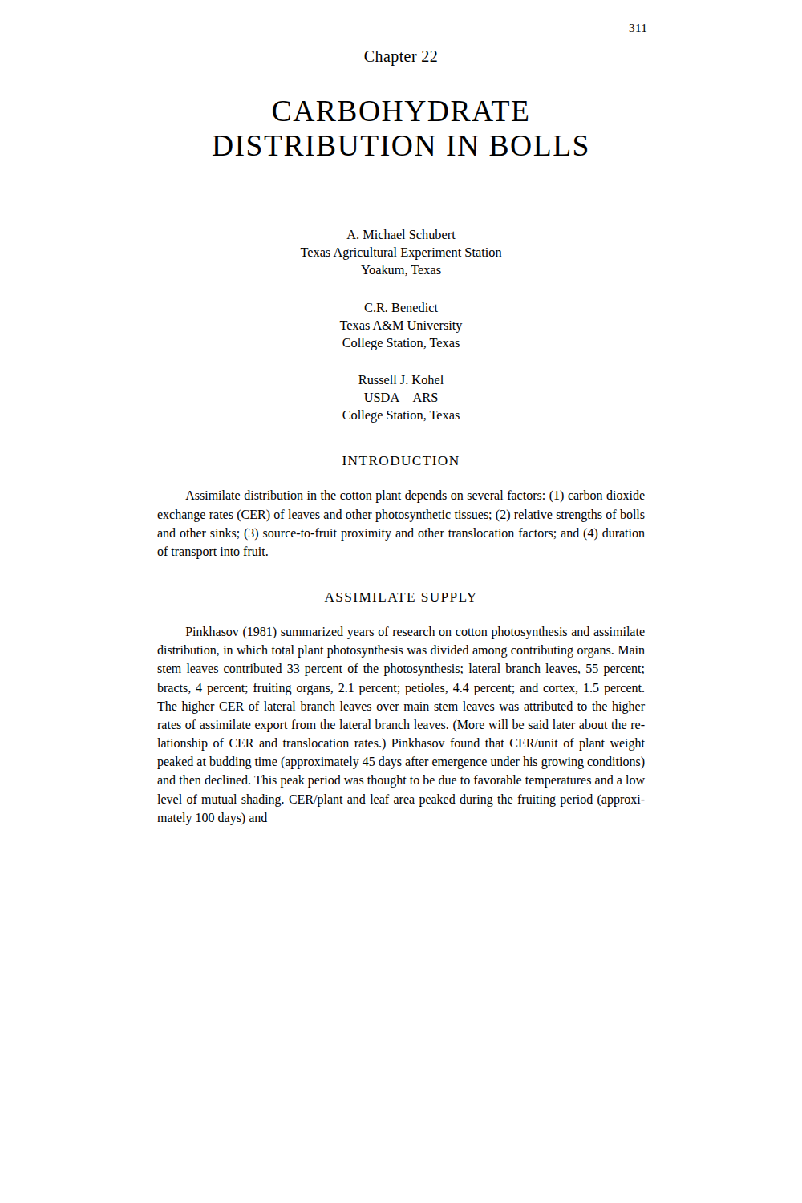311
Chapter 22
CARBOHYDRATE
DISTRIBUTION IN BOLLS
A. Michael Schubert Texas Agricultural Experiment Station Yoakum, Texas
C.R. Benedict Texas A&M University College Station, Texas
Russell J. Kohel USDA—ARS College Station, Texas
INTRODUCTION
Assimilate distribution in the cotton plant depends on several factors: (1) carbon dioxide exchange rates (CER) of leaves and other photosynthetic tissues; (2) relative strengths of bolls and other sinks; (3) source-to-fruit proximity and other translocation factors; and (4) duration of transport into fruit.
ASSIMILATE SUPPLY
Pinkhasov (1981) summarized years of research on cotton photosynthesis and assimilate distribution, in which total plant photosynthesis was divided among contributing organs. Main stem leaves contributed 33 percent of the photosynthesis; lateral branch leaves, 55 percent; bracts, 4 percent; fruiting organs, 2.1 percent; petioles, 4.4 percent; and cortex, 1.5 percent. The higher CER of lateral branch leaves over main stem leaves was attributed to the higher rates of assimilate export from the lateral branch leaves. (More will be said later about the relationship of CER and translocation rates.) Pinkhasov found that CER/unit of plant weight peaked at budding time (approximately 45 days after emergence under his growing conditions) and then declined. This peak period was thought to be due to favorable temperatures and a low level of mutual shading. CER/plant and leaf area peaked during the fruiting period (approximately 100 days) and